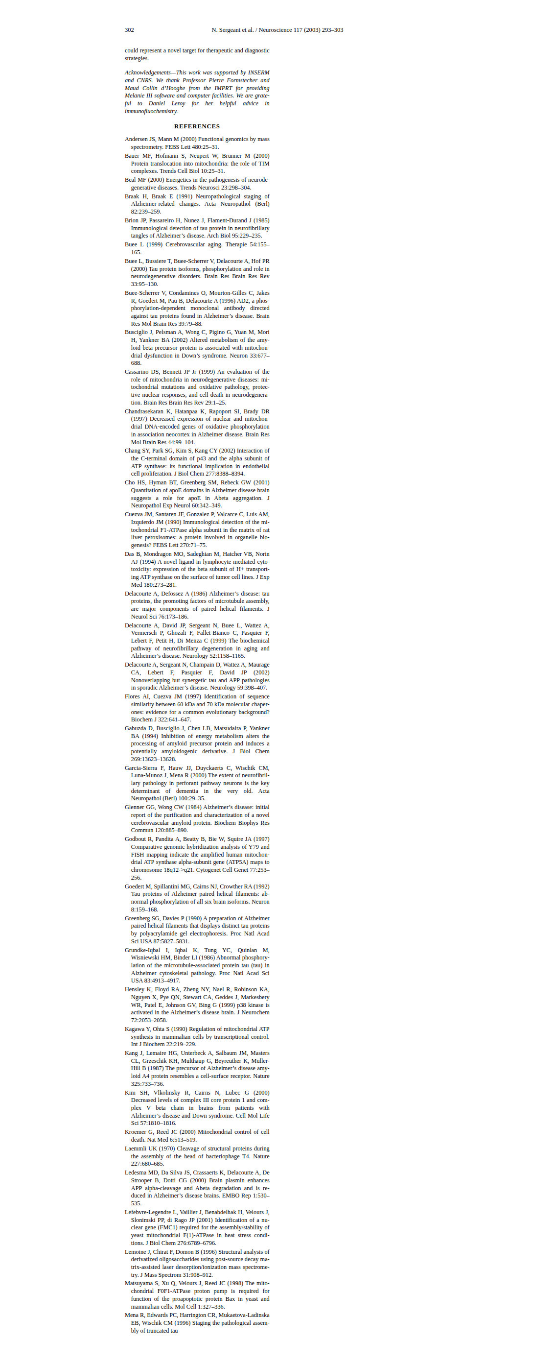302
N. Sergeant et al. / Neuroscience 117 (2003) 293–303
could represent a novel target for therapeutic and diagnostic strategies.
Acknowledgements—This work was supported by INSERM and CNRS. We thank Professor Pierre Formstecher and Maud Collin d’Hooghe from the IMPRT for providing Melanie III software and computer facilities. We are grateful to Daniel Leroy for her helpful advice in immunofluochemistry.
REFERENCES
Andersen JS, Mann M (2000) Functional genomics by mass spectrometry. FEBS Lett 480:25–31.
Bauer MF, Hofmann S, Neupert W, Brunner M (2000) Protein translocation into mitochondria: the role of TIM complexes. Trends Cell Biol 10:25–31.
Beal MF (2000) Energetics in the pathogenesis of neurodegenerative diseases. Trends Neurosci 23:298–304.
Braak H, Braak E (1991) Neuropathological staging of Alzheimer-related changes. Acta Neuropathol (Berl) 82:239–259.
Brion JP, Passareiro H, Nunez J, Flament-Durand J (1985) Immunological detection of tau protein in neurofibrillary tangles of Alzheimer’s disease. Arch Biol 95:229–235.
Buee L (1999) Cerebrovascular aging. Therapie 54:155–165.
Buee L, Bussiere T, Buee-Scherrer V, Delacourte A, Hof PR (2000) Tau protein isoforms, phosphorylation and role in neurodegenerative disorders. Brain Res Brain Res Rev 33:95–130.
Buee-Scherrer V, Condamines O, Mourton-Gilles C, Jakes R, Goedert M, Pau B, Delacourte A (1996) AD2, a phosphorylation-dependent monoclonal antibody directed against tau proteins found in Alzheimer’s disease. Brain Res Mol Brain Res 39:79–88.
Busciglio J, Pelsman A, Wong C, Pigino G, Yuan M, Mori H, Yankner BA (2002) Altered metabolism of the amyloid beta precursor protein is associated with mitochondrial dysfunction in Down’s syndrome. Neuron 33:677–688.
Cassarino DS, Bennett JP Jr (1999) An evaluation of the role of mitochondria in neurodegenerative diseases: mitochondrial mutations and oxidative pathology, protective nuclear responses, and cell death in neurodegeneration. Brain Res Brain Res Rev 29:1–25.
Chandrasekaran K, Hatanpaa K, Rapoport SI, Brady DR (1997) Decreased expression of nuclear and mitochondrial DNA-encoded genes of oxidative phosphorylation in association neocortex in Alzheimer disease. Brain Res Mol Brain Res 44:99–104.
Chang SY, Park SG, Kim S, Kang CY (2002) Interaction of the C-terminal domain of p43 and the alpha subunit of ATP synthase: its functional implication in endothelial cell proliferation. J Biol Chem 277:8388–8394.
Cho HS, Hyman BT, Greenberg SM, Rebeck GW (2001) Quantitation of apoE domains in Alzheimer disease brain suggests a role for apoE in Abeta aggregation. J Neuropathol Exp Neurol 60:342–349.
Cuezva JM, Santaren JF, Gonzalez P, Valcarce C, Luis AM, Izquierdo JM (1990) Immunological detection of the mitochondrial F1-ATPase alpha subunit in the matrix of rat liver peroxisomes: a protein involved in organelle biogenesis? FEBS Lett 270:71–75.
Das B, Mondragon MO, Sadeghian M, Hatcher VB, Norin AJ (1994) A novel ligand in lymphocyte-mediated cytotoxicity: expression of the beta subunit of H+ transporting ATP synthase on the surface of tumor cell lines. J Exp Med 180:273–281.
Delacourte A, Defossez A (1986) Alzheimer’s disease: tau proteins, the promoting factors of microtubule assembly, are major components of paired helical filaments. J Neurol Sci 76:173–186.
Delacourte A, David JP, Sergeant N, Buee L, Wattez A, Vermersch P, Ghozali F, Fallet-Bianco C, Pasquier F, Lebert F, Petit H, Di Menza C (1999) The biochemical pathway of neurofibrillary degeneration in aging and Alzheimer’s disease. Neurology 52:1158–1165.
Delacourte A, Sergeant N, Champain D, Wattez A, Maurage CA, Lebert F, Pasquier F, David JP (2002) Nonoverlapping but synergetic tau and APP pathologies in sporadic Alzheimer’s disease. Neurology 59:398–407.
Flores AI, Cuezva JM (1997) Identification of sequence similarity between 60 kDa and 70 kDa molecular chaperones: evidence for a common evolutionary background? Biochem J 322:641–647.
Gabuzda D, Busciglio J, Chen LB, Matsudaira P, Yankner BA (1994) Inhibition of energy metabolism alters the processing of amyloid precursor protein and induces a potentially amyloidogenic derivative. J Biol Chem 269:13623–13628.
Garcia-Sierra F, Hauw JJ, Duyckaerts C, Wischik CM, Luna-Munoz J, Mena R (2000) The extent of neurofibrillary pathology in perforant pathway neurons is the key determinant of dementia in the very old. Acta Neuropathol (Berl) 100:29–35.
Glenner GG, Wong CW (1984) Alzheimer’s disease: initial report of the purification and characterization of a novel cerebrovascular amyloid protein. Biochem Biophys Res Commun 120:885–890.
Godbout R, Pandita A, Beatty B, Bie W, Squire JA (1997) Comparative genomic hybridization analysis of Y79 and FISH mapping indicate the amplified human mitochondrial ATP synthase alpha-subunit gene (ATP5A) maps to chromosome 18q12->q21. Cytogenet Cell Genet 77:253–256.
Goedert M, Spillantini MG, Cairns NJ, Crowther RA (1992) Tau proteins of Alzheimer paired helical filaments: abnormal phosphorylation of all six brain isoforms. Neuron 8:159–168.
Greenberg SG, Davies P (1990) A preparation of Alzheimer paired helical filaments that displays distinct tau proteins by polyacrylamide gel electrophoresis. Proc Natl Acad Sci USA 87:5827–5831.
Grundke-Iqbal I, Iqbal K, Tung YC, Quinlan M, Wisniewski HM, Binder LI (1986) Abnormal phosphorylation of the microtubule-associated protein tau (tau) in Alzheimer cytoskeletal pathology. Proc Natl Acad Sci USA 83:4913–4917.
Hensley K, Floyd RA, Zheng NY, Nael R, Robinson KA, Nguyen X, Pye QN, Stewart CA, Geddes J, Markesbery WR, Patel E, Johnson GV, Bing G (1999) p38 kinase is activated in the Alzheimer’s disease brain. J Neurochem 72:2053–2058.
Kagawa Y, Ohta S (1990) Regulation of mitochondrial ATP synthesis in mammalian cells by transcriptional control. Int J Biochem 22:219–229.
Kang J, Lemaire HG, Unterbeck A, Salbaum JM, Masters CL, Grzeschik KH, Multhaup G, Beyreuther K, Muller-Hill B (1987) The precursor of Alzheimer’s disease amyloid A4 protein resembles a cell-surface receptor. Nature 325:733–736.
Kim SH, Vlkolinsky R, Cairns N, Lubec G (2000) Decreased levels of complex III core protein 1 and complex V beta chain in brains from patients with Alzheimer’s disease and Down syndrome. Cell Mol Life Sci 57:1810–1816.
Kroemer G, Reed JC (2000) Mitochondrial control of cell death. Nat Med 6:513–519.
Laemmli UK (1970) Cleavage of structural proteins during the assembly of the head of bacteriophage T4. Nature 227:680–685.
Ledesma MD, Da Silva JS, Crassaerts K, Delacourte A, De Strooper B, Dotti CG (2000) Brain plasmin enhances APP alpha-cleavage and Abeta degradation and is reduced in Alzheimer’s disease brains. EMBO Rep 1:530–535.
Lefebvre-Legendre L, Vaillier J, Benabdelhak H, Velours J, Slonimski PP, di Rago JP (2001) Identification of a nuclear gene (FMC1) required for the assembly/stability of yeast mitochondrial F(1)-ATPase in heat stress conditions. J Biol Chem 276:6789–6796.
Lemoine J, Chirat F, Domon B (1996) Structural analysis of derivatized oligosaccharides using post-source decay matrix-assisted laser desorption/ionization mass spectrometry. J Mass Spectrom 31:908–912.
Matsuyama S, Xu Q, Velours J, Reed JC (1998) The mitochondrial F0F1-ATPase proton pump is required for function of the proapoptotic protein Bax in yeast and mammalian cells. Mol Cell 1:327–336.
Mena R, Edwards PC, Harrington CR, Mukaetova-Ladinska EB, Wischik CM (1996) Staging the pathological assembly of truncated tau